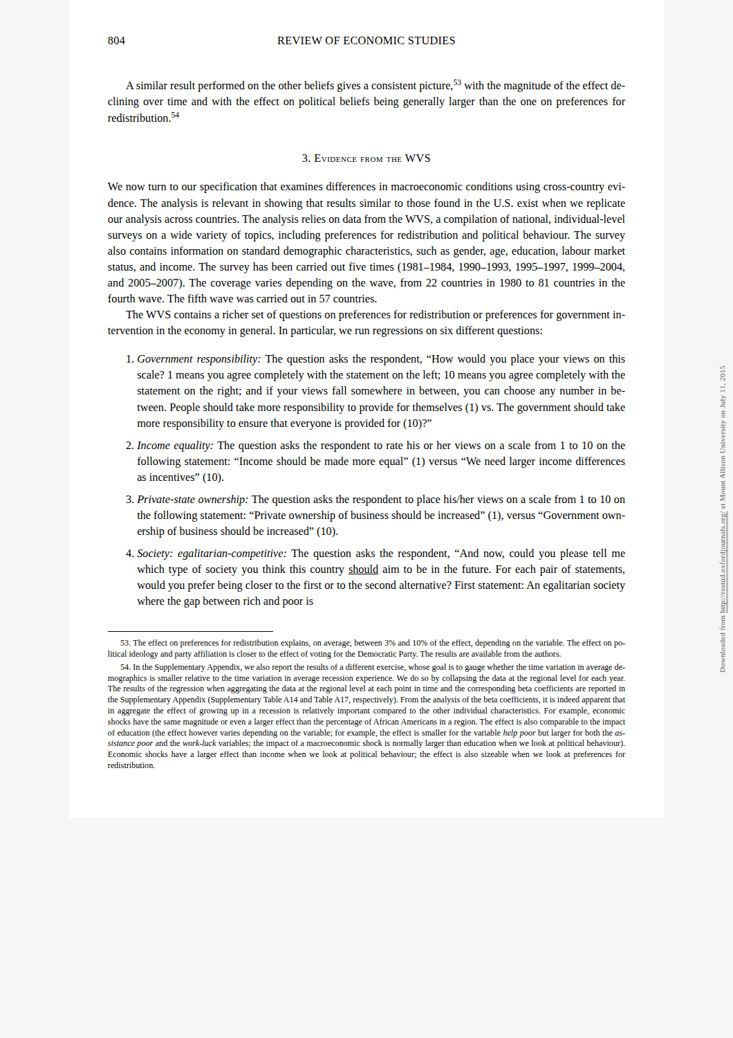Downloaded from http://restud.oxfordjournals.org/ at Mount Allison University on July 11, 2015
804 REVIEW OF ECONOMIC STUDIES 804
A similar result performed on the other beliefs gives a consistent picture,53 with the magnitude of the effect declining over time and with the effect on political beliefs being generally larger than the one on preferences for redistribution.54
3. Evidence from the WVS
We now turn to our specification that examines differences in macroeconomic conditions using cross-country evidence. The analysis is relevant in showing that results similar to those found in the U.S. exist when we replicate our analysis across countries. The analysis relies on data from the WVS, a compilation of national, individual-level surveys on a wide variety of topics, including preferences for redistribution and political behaviour. The survey also contains information on standard demographic characteristics, such as gender, age, education, labour market status, and income. The survey has been carried out five times (1981–1984, 1990–1993, 1995–1997, 1999–2004, and 2005–2007). The coverage varies depending on the wave, from 22 countries in 1980 to 81 countries in the fourth wave. The fifth wave was carried out in 57 countries.
The WVS contains a richer set of questions on preferences for redistribution or preferences for government intervention in the economy in general. In particular, we run regressions on six different questions:
Government responsibility: The question asks the respondent, “How would you place your views on this scale? 1 means you agree completely with the statement on the left; 10 means you agree completely with the statement on the right; and if your views fall somewhere in between, you can choose any number in between. People should take more responsibility to provide for themselves (1) vs. The government should take more responsibility to ensure that everyone is provided for (10)?”
Income equality: The question asks the respondent to rate his or her views on a scale from 1 to 10 on the following statement: “Income should be made more equal” (1) versus “We need larger income differences as incentives” (10).
Private-state ownership: The question asks the respondent to place his/her views on a scale from 1 to 10 on the following statement: “Private ownership of business should be increased” (1), versus “Government ownership of business should be increased” (10).
Society: egalitarian-competitive: The question asks the respondent, “And now, could you please tell me which type of society you think this country should aim to be in the future. For each pair of statements, would you prefer being closer to the first or to the second alternative? First statement: An egalitarian society where the gap between rich and poor is
53. The effect on preferences for redistribution explains, on average, between 3% and 10% of the effect, depending on the variable. The effect on political ideology and party affiliation is closer to the effect of voting for the Democratic Party. The results are available from the authors.
54. In the Supplementary Appendix, we also report the results of a different exercise, whose goal is to gauge whether the time variation in average demographics is smaller relative to the time variation in average recession experience. We do so by collapsing the data at the regional level for each year. The results of the regression when aggregating the data at the regional level at each point in time and the corresponding beta coefficients are reported in the Supplementary Appendix (Supplementary Table A14 and Table A17, respectively). From the analysis of the beta coefficients, it is indeed apparent that in aggregate the effect of growing up in a recession is relatively important compared to the other individual characteristics. For example, economic shocks have the same magnitude or even a larger effect than the percentage of African Americans in a region. The effect is also comparable to the impact of education (the effect however varies depending on the variable; for example, the effect is smaller for the variable help poor but larger for both the assistance poor and the work-luck variables; the impact of a macroeconomic shock is normally larger than education when we look at political behaviour). Economic shocks have a larger effect than income when we look at political behaviour; the effect is also sizeable when we look at preferences for redistribution.